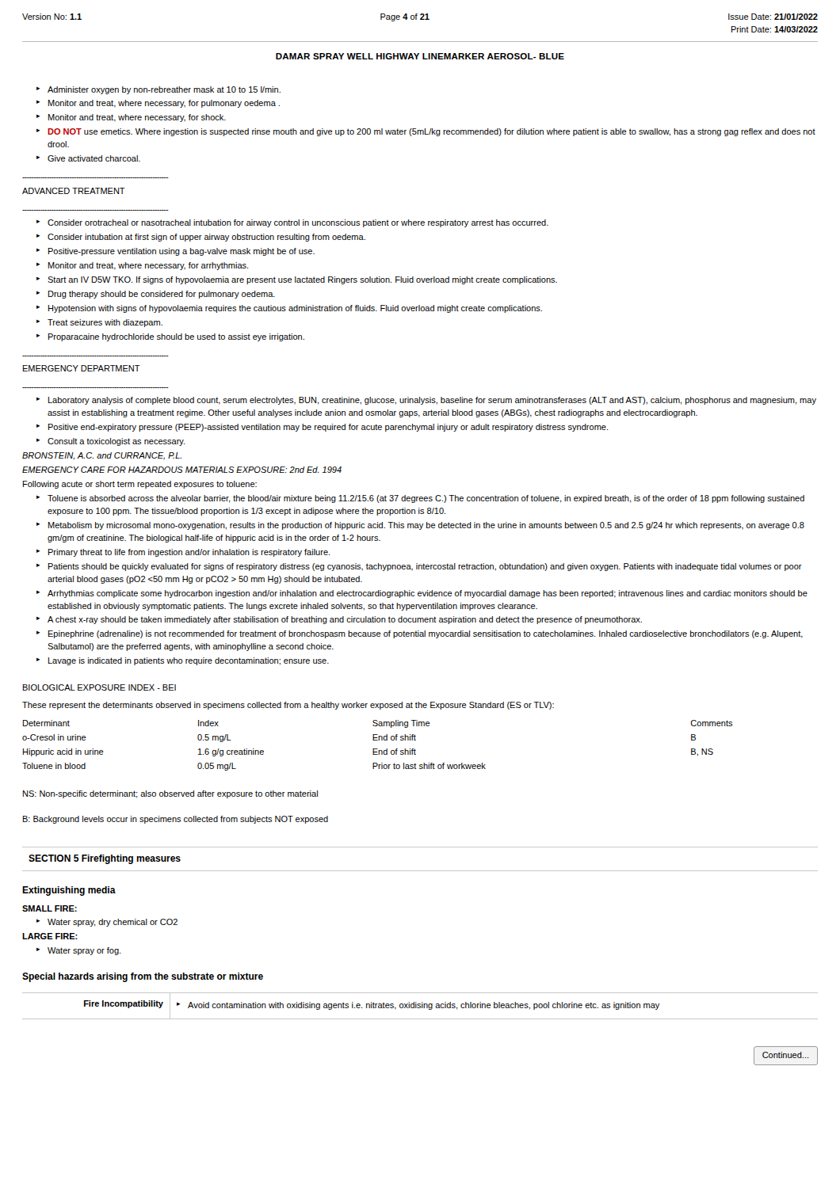Version No: 1.1
Page 4 of 21
Issue Date: 21/01/2022
Print Date: 14/03/2022
DAMAR SPRAY WELL HIGHWAY LINEMARKER AEROSOL- BLUE
Administer oxygen by non-rebreather mask at 10 to 15 l/min.
Monitor and treat, where necessary, for pulmonary oedema .
Monitor and treat, where necessary, for shock.
DO NOT use emetics. Where ingestion is suspected rinse mouth and give up to 200 ml water (5mL/kg recommended) for dilution where patient is able to swallow, has a strong gag reflex and does not drool.
Give activated charcoal.
-----------------------------------------------------------------
ADVANCED TREATMENT
-----------------------------------------------------------------
Consider orotracheal or nasotracheal intubation for airway control in unconscious patient or where respiratory arrest has occurred.
Consider intubation at first sign of upper airway obstruction resulting from oedema.
Positive-pressure ventilation using a bag-valve mask might be of use.
Monitor and treat, where necessary, for arrhythmias.
Start an IV D5W TKO. If signs of hypovolaemia are present use lactated Ringers solution. Fluid overload might create complications.
Drug therapy should be considered for pulmonary oedema.
Hypotension with signs of hypovolaemia requires the cautious administration of fluids. Fluid overload might create complications.
Treat seizures with diazepam.
Proparacaine hydrochloride should be used to assist eye irrigation.
-----------------------------------------------------------------
EMERGENCY DEPARTMENT
-----------------------------------------------------------------
Laboratory analysis of complete blood count, serum electrolytes, BUN, creatinine, glucose, urinalysis, baseline for serum aminotransferases (ALT and AST), calcium, phosphorus and magnesium, may assist in establishing a treatment regime. Other useful analyses include anion and osmolar gaps, arterial blood gases (ABGs), chest radiographs and electrocardiograph.
Positive end-expiratory pressure (PEEP)-assisted ventilation may be required for acute parenchymal injury or adult respiratory distress syndrome.
Consult a toxicologist as necessary.
BRONSTEIN, A.C. and CURRANCE, P.L.
EMERGENCY CARE FOR HAZARDOUS MATERIALS EXPOSURE: 2nd Ed. 1994
Following acute or short term repeated exposures to toluene:
Toluene is absorbed across the alveolar barrier, the blood/air mixture being 11.2/15.6 (at 37 degrees C.) The concentration of toluene, in expired breath, is of the order of 18 ppm following sustained exposure to 100 ppm. The tissue/blood proportion is 1/3 except in adipose where the proportion is 8/10.
Metabolism by microsomal mono-oxygenation, results in the production of hippuric acid. This may be detected in the urine in amounts between 0.5 and 2.5 g/24 hr which represents, on average 0.8 gm/gm of creatinine. The biological half-life of hippuric acid is in the order of 1-2 hours.
Primary threat to life from ingestion and/or inhalation is respiratory failure.
Patients should be quickly evaluated for signs of respiratory distress (eg cyanosis, tachypnoea, intercostal retraction, obtundation) and given oxygen. Patients with inadequate tidal volumes or poor arterial blood gases (pO2 <50 mm Hg or pCO2 > 50 mm Hg) should be intubated.
Arrhythmias complicate some hydrocarbon ingestion and/or inhalation and electrocardiographic evidence of myocardial damage has been reported; intravenous lines and cardiac monitors should be established in obviously symptomatic patients. The lungs excrete inhaled solvents, so that hyperventilation improves clearance.
A chest x-ray should be taken immediately after stabilisation of breathing and circulation to document aspiration and detect the presence of pneumothorax.
Epinephrine (adrenaline) is not recommended for treatment of bronchospasm because of potential myocardial sensitisation to catecholamines. Inhaled cardioselective bronchodilators (e.g. Alupent, Salbutamol) are the preferred agents, with aminophylline a second choice.
Lavage is indicated in patients who require decontamination; ensure use.
BIOLOGICAL EXPOSURE INDEX - BEI
These represent the determinants observed in specimens collected from a healthy worker exposed at the Exposure Standard (ES or TLV):
| Determinant | Index | Sampling Time | Comments |
| o-Cresol in urine | 0.5 mg/L | End of shift | B |
| Hippuric acid in urine | 1.6 g/g creatinine | End of shift | B, NS |
| Toluene in blood | 0.05 mg/L | Prior to last shift of workweek | |
NS: Non-specific determinant; also observed after exposure to other material
B: Background levels occur in specimens collected from subjects NOT exposed
SECTION 5 Firefighting measures
Extinguishing media
SMALL FIRE:
Water spray, dry chemical or CO2
LARGE FIRE:
Water spray or fog.
Special hazards arising from the substrate or mixture
| Fire Incompatibility | Avoid contamination with oxidising agents i.e. nitrates, oxidising acids, chlorine bleaches, pool chlorine etc. as ignition may |
Continued...